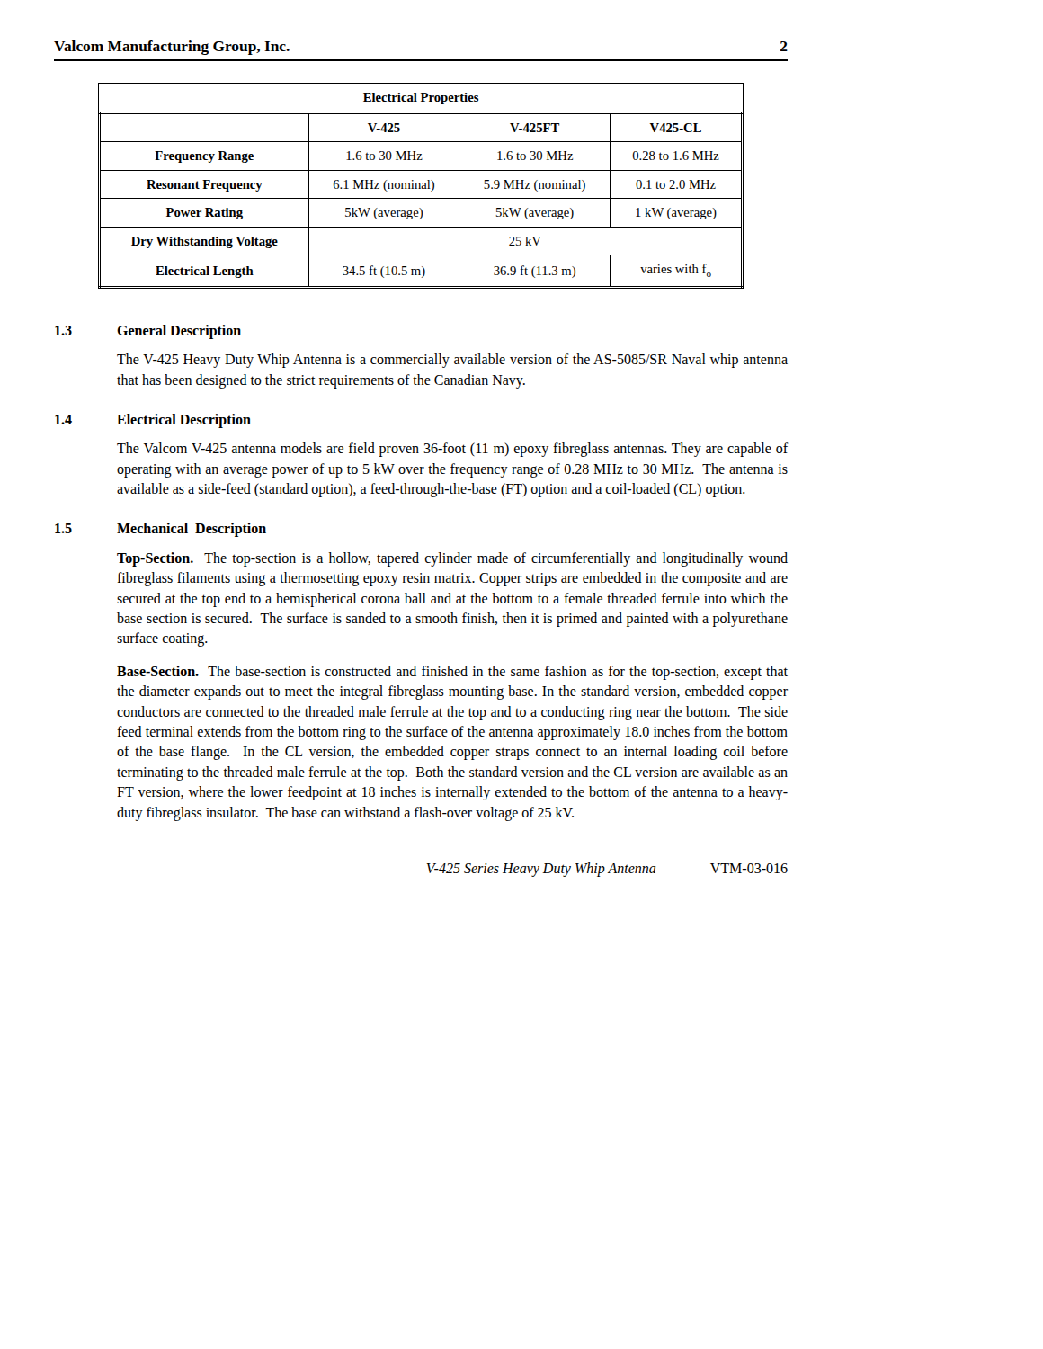Valcom Manufacturing Group, Inc. 2
Electrical Properties
| | V-425 | V-425FT | V425-CL |
| --- | --- | --- | --- |
| Frequency Range | 1.6 to 30 MHz | 1.6 to 30 MHz | 0.28 to 1.6 MHz |
| Resonant Frequency | 6.1 MHz (nominal) | 5.9 MHz (nominal) | 0.1 to 2.0 MHz |
| Power Rating | 5kW (average) | 5kW (average) | 1 kW (average) |
| Dry Withstanding Voltage | 25 kV |
| Electrical Length | 34.5 ft (10.5 m) | 36.9 ft (11.3 m) | varies with f o |
1.3 General Description
The V-425 Heavy Duty Whip Antenna is a commercially available version of the AS-5085/SR Naval whip antenna that has been designed to the strict requirements of the Canadian Navy.
1.4 Electrical Description
The Valcom V-425 antenna models are field proven 36-foot (11 m) epoxy fibreglass antennas. They are capable of operating with an average power of up to 5 kW over the frequency range of 0.28 MHz to 30 MHz. The antenna is available as a side-feed (standard option), a feed-through-the-base (FT) option and a coil-loaded (CL) option.
1.5 Mechanical Description
Top-Section. The top-section is a hollow, tapered cylinder made of circumferentially and longitudinally wound fibreglass filaments using a thermosetting epoxy resin matrix. Copper strips are embedded in the composite and are secured at the top end to a hemispherical corona ball and at the bottom to a female threaded ferrule into which the base section is secured. The surface is sanded to a smooth finish, then it is primed and painted with a polyurethane surface coating.
Base-Section. The base-section is constructed and finished in the same fashion as for the top-section, except that the diameter expands out to meet the integral fibreglass mounting base. In the standard version, embedded copper conductors are connected to the threaded male ferrule at the top and to a conducting ring near the bottom. The side feed terminal extends from the bottom ring to the surface of the antenna approximately 18.0 inches from the bottom of the base flange. In the CL version, the embedded copper straps connect to an internal loading coil before terminating to the threaded male ferrule at the top. Both the standard version and the CL version are available as an FT version, where the lower feedpoint at 18 inches is internally extended to the bottom of the antenna to a heavy-duty fibreglass insulator. The base can withstand a flash-over voltage of 25 kV.
V-425 Series Heavy Duty Whip Antenna VTM-03-016